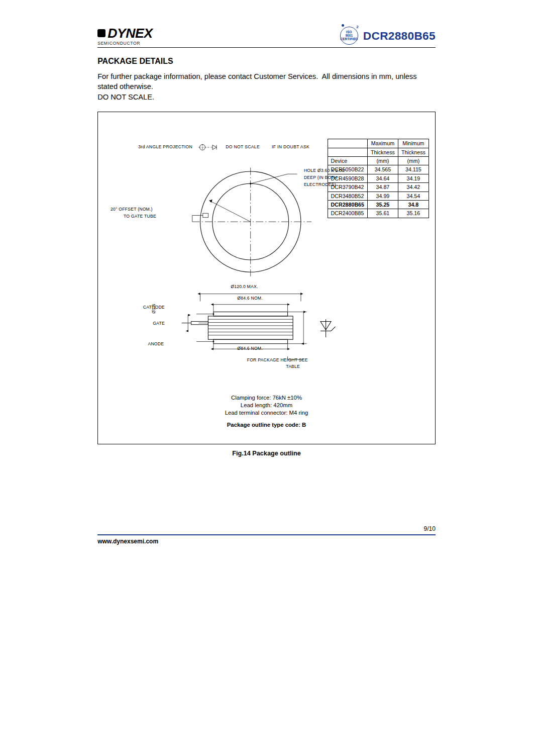DYNEX
SEMICONDUCTOR
2 ISO
9001
CERTIFIED
DCR2880B65
PACKAGE DETAILS
For further package information, please contact Customer Services. All dimensions in mm, unless stated otherwise.
DO NOT SCALE.
3rd ANGLE PROJECTION DO NOT SCALE IF IN DOUBT ASK
| | Maximum | Minimum |
| --- | --- | --- |
| | Thickness | Thickness |
| Device | (mm) | (mm) |
| DCR5050B22 | 34.565 | 34.115 |
| DCR4590B28 | 34.64 | 34.19 |
| DCR3790B42 | 34.87 | 34.42 |
| DCR3480B52 | 34.99 | 34.54 |
| DCR2880B65 | 35.25 | 34.8 |
| DCR2400B85 | 35.61 | 35.16 |
HOLE Ø3.60 X 2.00
DEEP (IN BOTH
ELECTRODES)
20° OFFSET (NOM.)
TO GATE TUBE
Ø120.0 MAX.
Ø84.6 NOM.
Ø84.6 NOM.
CATHODE
GATE
ANODE
Ø1.5
FOR PACKAGE HEIGHT SEE
TABLE
Clamping force: 76kN ±10%
Lead length: 420mm
Lead terminal connector: M4 ring
Package outline type code: B
Fig.14 Package outline
9/10
www.dynexsemi.com